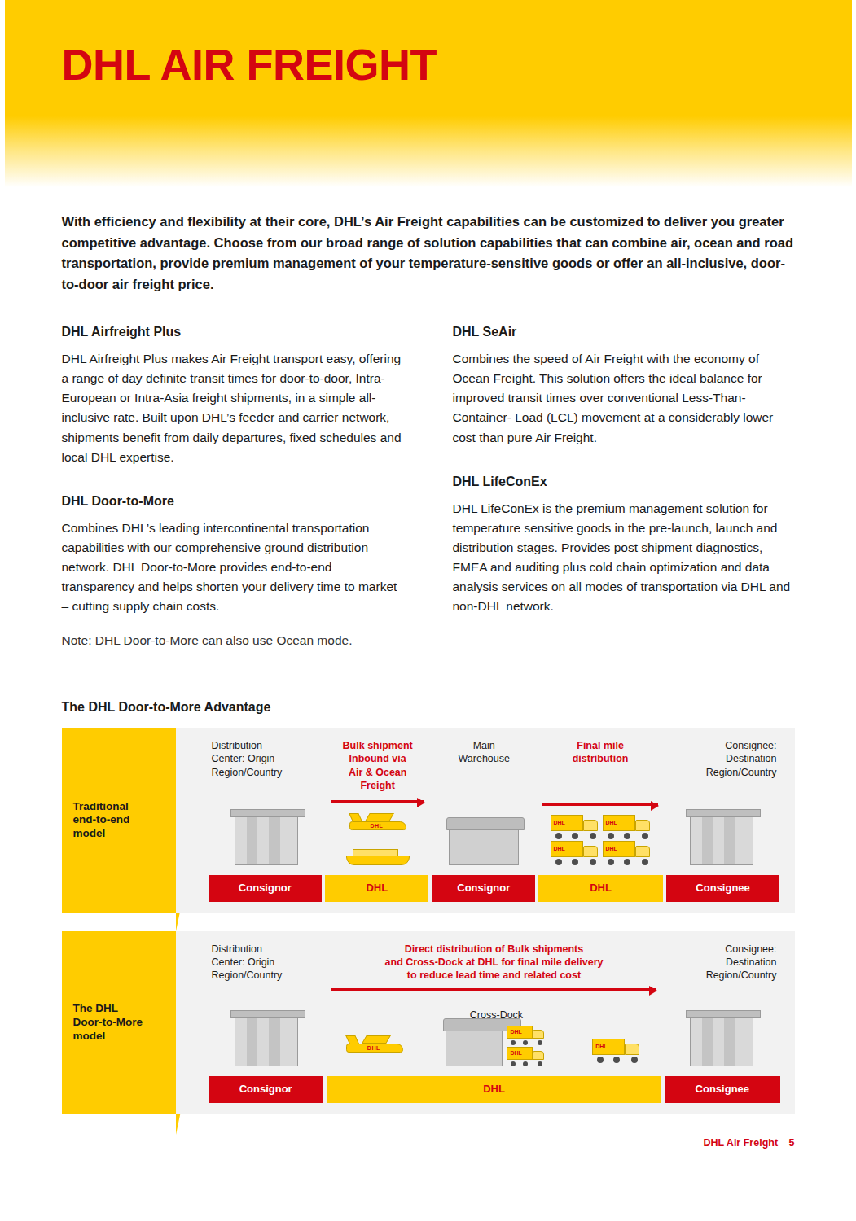DHL AIR FREIGHT
With efficiency and flexibility at their core, DHL’s Air Freight capabilities can be customized to deliver you greater competitive advantage. Choose from our broad range of solution capabilities that can combine air, ocean and road transportation, provide premium management of your temperature-sensitive goods or offer an all-inclusive, door-to-door air freight price.
DHL Airfreight Plus
DHL Airfreight Plus makes Air Freight transport easy, offering a range of day definite transit times for door-to-door, Intra-European or Intra-Asia freight shipments, in a simple all-inclusive rate. Built upon DHL’s feeder and carrier network, shipments benefit from daily departures, fixed schedules and local DHL expertise.
DHL Door-to-More
Combines DHL’s leading intercontinental transportation capabilities with our comprehensive ground distribution network. DHL Door-to-More provides end-to-end transparency and helps shorten your delivery time to market – cutting supply chain costs.
Note: DHL Door-to-More can also use Ocean mode.
DHL SeAir
Combines the speed of Air Freight with the economy of Ocean Freight. This solution offers the ideal balance for improved transit times over conventional Less-Than-Container- Load (LCL) movement at a considerably lower cost than pure Air Freight.
DHL LifeConEx
DHL LifeConEx is the premium management solution for temperature sensitive goods in the pre-launch, launch and distribution stages. Provides post shipment diagnostics, FMEA and auditing plus cold chain optimization and data analysis services on all modes of transportation via DHL and non-DHL network.
The DHL Door-to-More Advantage
Traditional
end-to-end
model
Distribution
Center: Origin
Region/Country
Bulk shipment
Inbound via
Air & Ocean
Freight
Main
Warehouse
Final mile
distribution
Consignee:
Destination
Region/Country
DHL
DHL
DHL
DHL
DHL
Consignor
DHL
Consignor
DHL
Consignee
The DHL
Door-to-More
model
Distribution
Center: Origin
Region/Country
Direct distribution of Bulk shipments
and Cross-Dock at DHL for final mile delivery
to reduce lead time and related cost
Consignee:
Destination
Region/Country
DHL
Cross-Dock
DHL
DHL
DHL
Consignor
DHL
Consignee
DHL Air Freight 5